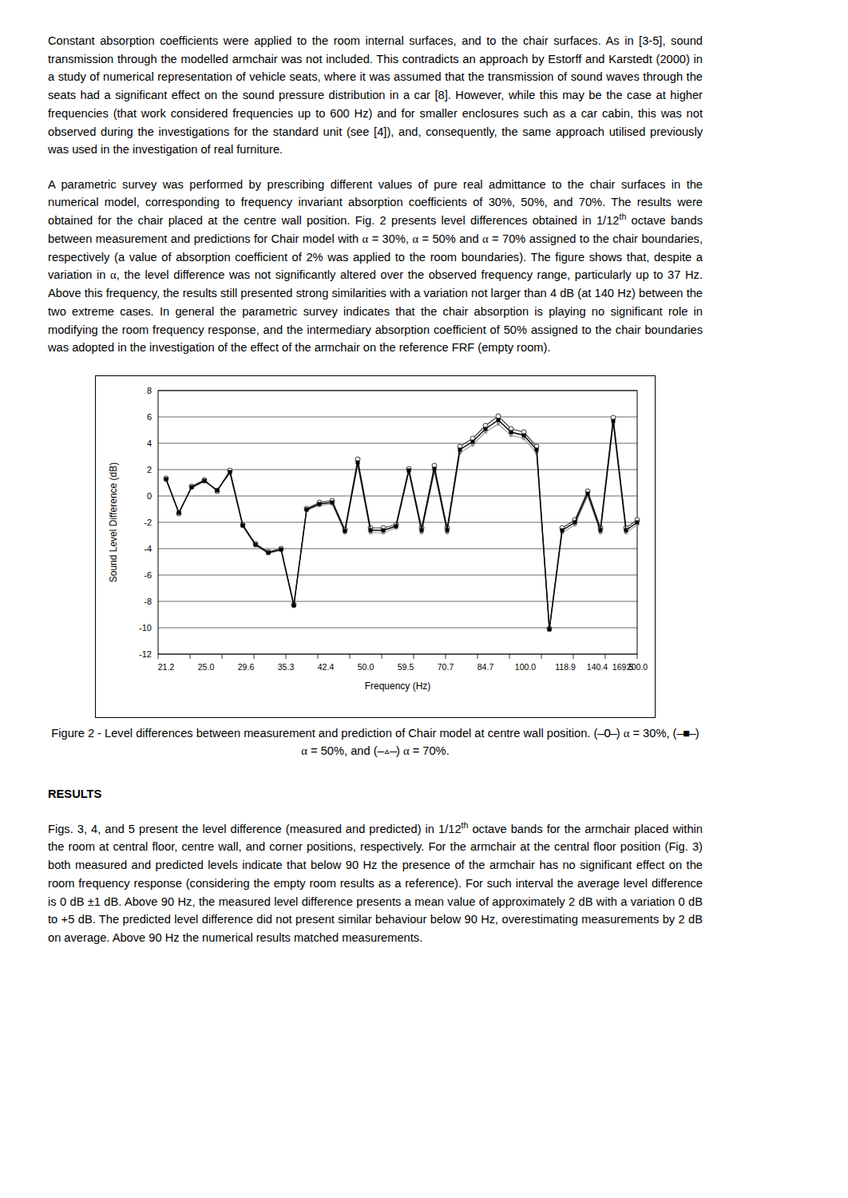Constant absorption coefficients were applied to the room internal surfaces, and to the chair surfaces. As in [3-5], sound transmission through the modelled armchair was not included. This contradicts an approach by Estorff and Karstedt (2000) in a study of numerical representation of vehicle seats, where it was assumed that the transmission of sound waves through the seats had a significant effect on the sound pressure distribution in a car [8]. However, while this may be the case at higher frequencies (that work considered frequencies up to 600 Hz) and for smaller enclosures such as a car cabin, this was not observed during the investigations for the standard unit (see [4]), and, consequently, the same approach utilised previously was used in the investigation of real furniture.
A parametric survey was performed by prescribing different values of pure real admittance to the chair surfaces in the numerical model, corresponding to frequency invariant absorption coefficients of 30%, 50%, and 70%. The results were obtained for the chair placed at the centre wall position. Fig. 2 presents level differences obtained in 1/12th octave bands between measurement and predictions for Chair model with α = 30%, α = 50% and α = 70% assigned to the chair boundaries, respectively (a value of absorption coefficient of 2% was applied to the room boundaries). The figure shows that, despite a variation in α, the level difference was not significantly altered over the observed frequency range, particularly up to 37 Hz. Above this frequency, the results still presented strong similarities with a variation not larger than 4 dB (at 140 Hz) between the two extreme cases. In general the parametric survey indicates that the chair absorption is playing no significant role in modifying the room frequency response, and the intermediary absorption coefficient of 50% assigned to the chair boundaries was adopted in the investigation of the effect of the armchair on the reference FRF (empty room).
8 6 4 2 0 -2 -4 -6 -8 -10 -12 Sound Level Difference (dB) 21.2 25.0 29.6 35.3 42.4 50.0 59.5 70.7 84.7 100.0 118.9 140.4 169.5 Frequency (Hz) 200.0
Figure 2 - Level differences between measurement and prediction of Chair model at centre wall position. (—O—) α = 30%, (—■—) α = 50%, and (—▵—) α = 70%.
RESULTS
Figs. 3, 4, and 5 present the level difference (measured and predicted) in 1/12th octave bands for the armchair placed within the room at central floor, centre wall, and corner positions, respectively. For the armchair at the central floor position (Fig. 3) both measured and predicted levels indicate that below 90 Hz the presence of the armchair has no significant effect on the room frequency response (considering the empty room results as a reference). For such interval the average level difference is 0 dB ±1 dB. Above 90 Hz, the measured level difference presents a mean value of approximately 2 dB with a variation 0 dB to +5 dB. The predicted level difference did not present similar behaviour below 90 Hz, overestimating measurements by 2 dB on average. Above 90 Hz the numerical results matched measurements.